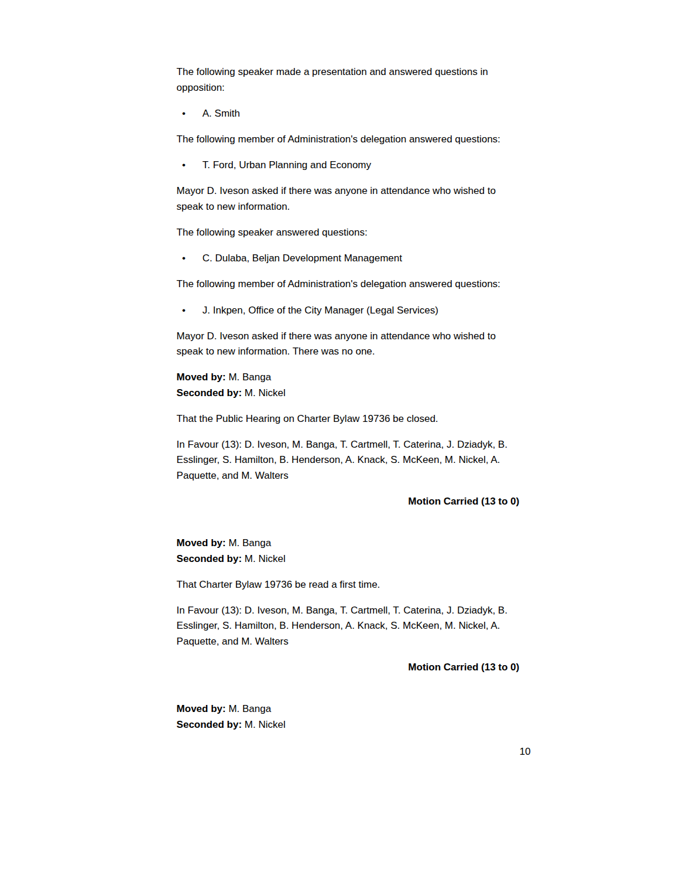The following speaker made a presentation and answered questions in opposition:
A. Smith
The following member of Administration's delegation answered questions:
T. Ford, Urban Planning and Economy
Mayor D. Iveson asked if there was anyone in attendance who wished to speak to new information.
The following speaker answered questions:
C. Dulaba, Beljan Development Management
The following member of Administration's delegation answered questions:
J. Inkpen, Office of the City Manager (Legal Services)
Mayor D. Iveson asked if there was anyone in attendance who wished to speak to new information. There was no one.
Moved by: M. Banga
Seconded by: M. Nickel
That the Public Hearing on Charter Bylaw 19736 be closed.
In Favour (13): D. Iveson, M. Banga, T. Cartmell, T. Caterina, J. Dziadyk, B. Esslinger, S. Hamilton, B. Henderson, A. Knack, S. McKeen, M. Nickel, A. Paquette, and M. Walters
Motion Carried (13 to 0)
Moved by: M. Banga
Seconded by: M. Nickel
That Charter Bylaw 19736 be read a first time.
In Favour (13): D. Iveson, M. Banga, T. Cartmell, T. Caterina, J. Dziadyk, B. Esslinger, S. Hamilton, B. Henderson, A. Knack, S. McKeen, M. Nickel, A. Paquette, and M. Walters
Motion Carried (13 to 0)
Moved by: M. Banga
Seconded by: M. Nickel
10